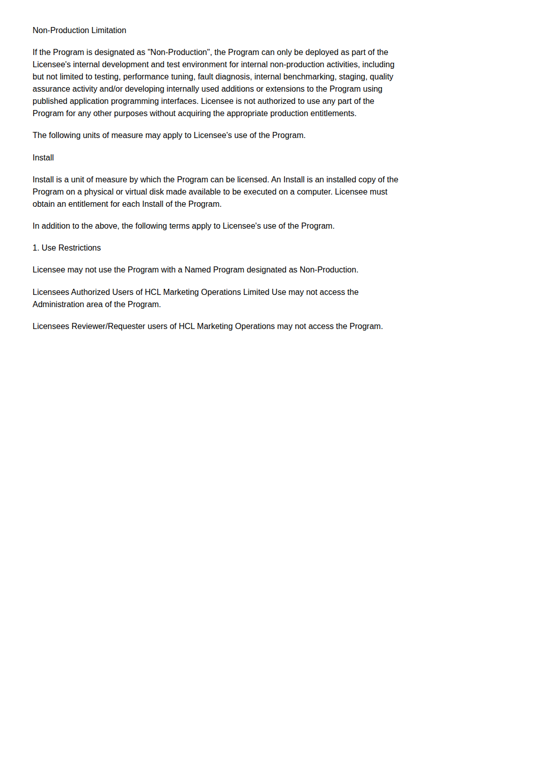Non-Production Limitation
If the Program is designated as "Non-Production", the Program can only be deployed as part of the Licensee's internal development and test environment for internal non-production activities, including but not limited to testing, performance tuning, fault diagnosis, internal benchmarking, staging, quality assurance activity and/or developing internally used additions or extensions to the Program using published application programming interfaces. Licensee is not authorized to use any part of the Program for any other purposes without acquiring the appropriate production entitlements.
The following units of measure may apply to Licensee's use of the Program.
Install
Install is a unit of measure by which the Program can be licensed. An Install is an installed copy of the Program on a physical or virtual disk made available to be executed on a computer. Licensee must obtain an entitlement for each Install of the Program.
In addition to the above, the following terms apply to Licensee's use of the Program.
1. Use Restrictions
Licensee may not use the Program with a Named Program designated as Non-Production.
Licensees Authorized Users of HCL Marketing Operations Limited Use may not access the Administration area of the Program.
Licensees Reviewer/Requester users of HCL Marketing Operations may not access the Program.